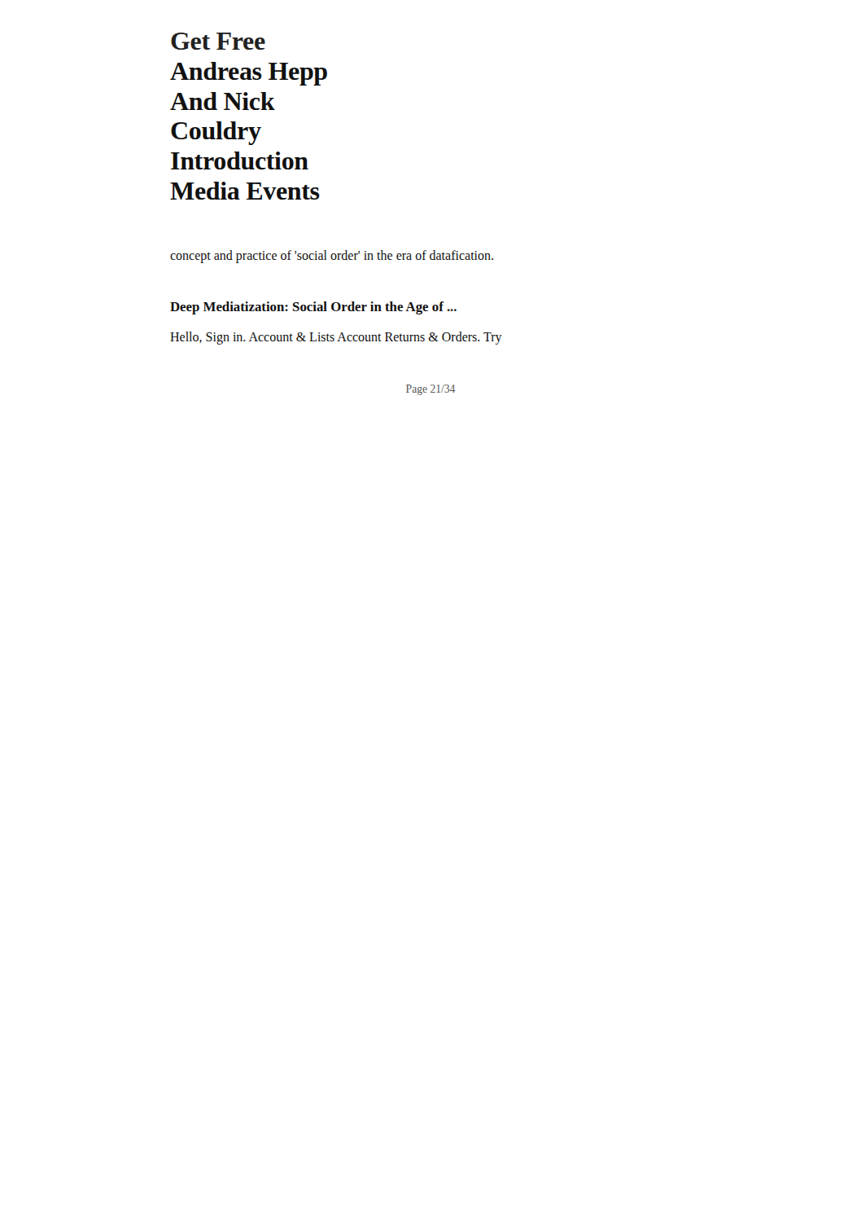Get Free
Andreas Hepp
And Nick
Couldry
Introduction
Media Events
concept and practice of 'social order' in the era of datafication.
Deep Mediatization: Social Order in the Age of ...
Hello, Sign in. Account & Lists Account Returns & Orders. Try
Page 21/34